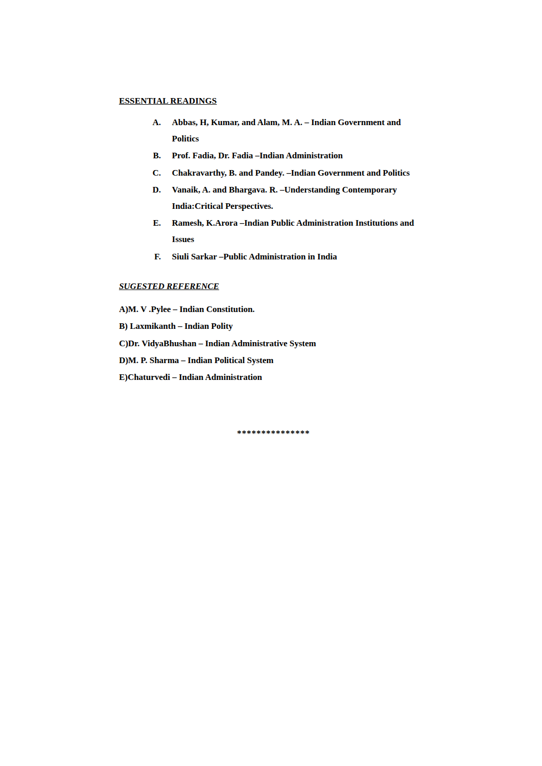ESSENTIAL READINGS
Abbas, H, Kumar, and Alam, M. A. – Indian Government and Politics
Prof. Fadia, Dr. Fadia –Indian Administration
Chakravarthy, B. and Pandey. –Indian Government and Politics
Vanaik, A. and Bhargava. R. –Understanding Contemporary India:Critical Perspectives.
Ramesh, K.Arora –Indian Public Administration Institutions and Issues
Siuli Sarkar –Public Administration in India
SUGESTED REFERENCE
A)M. V .Pylee – Indian Constitution.
B) Laxmikanth – Indian Polity
C)Dr. VidyaBhushan – Indian Administrative System
D)M. P. Sharma – Indian Political System
E)Chaturvedi – Indian Administration
***************